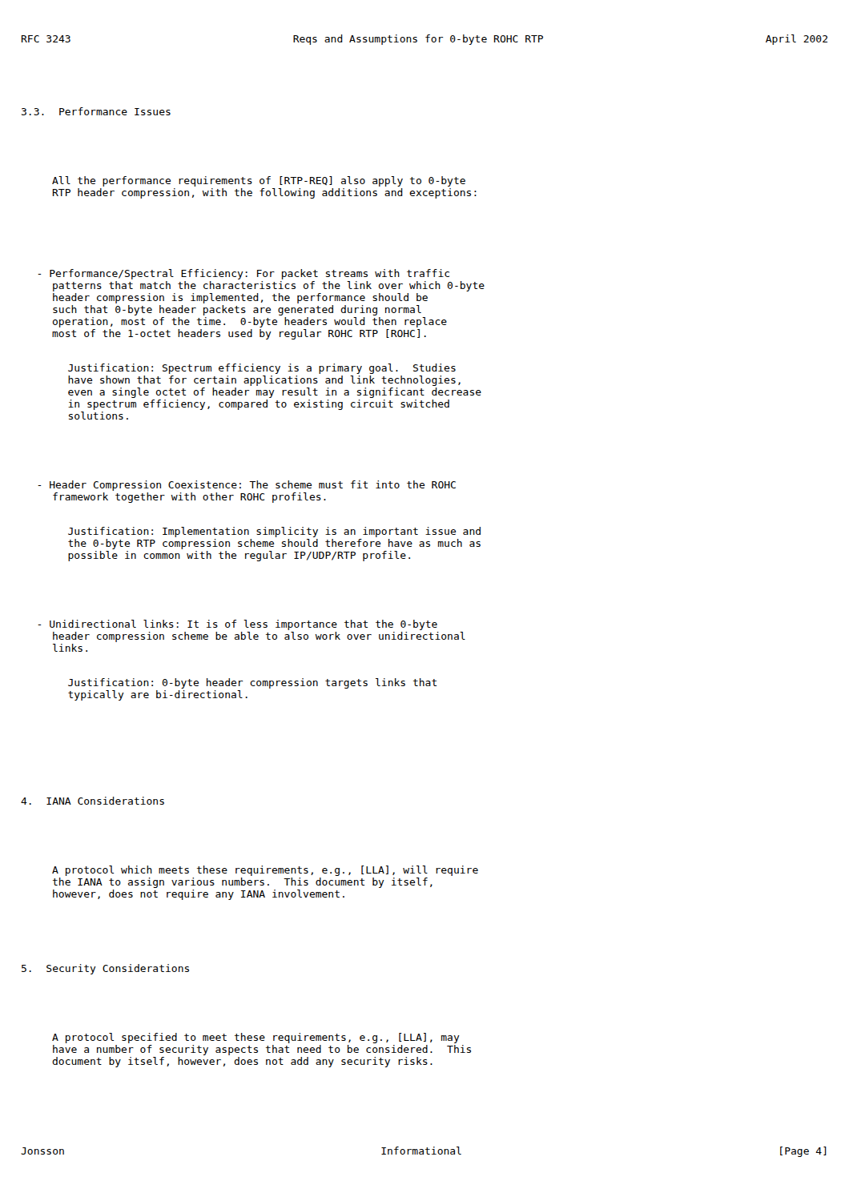RFC 3243 Reqs and Assumptions for 0-byte ROHC RTP April 2002
3.3. Performance Issues
All the performance requirements of [RTP-REQ] also apply to 0-byte RTP header compression, with the following additions and exceptions:
Performance/Spectral Efficiency: For packet streams with traffic patterns that match the characteristics of the link over which 0-byte header compression is implemented, the performance should be such that 0-byte header packets are generated during normal operation, most of the time. 0-byte headers would then replace most of the 1-octet headers used by regular ROHC RTP [ROHC].
Justification: Spectrum efficiency is a primary goal. Studies have shown that for certain applications and link technologies, even a single octet of header may result in a significant decrease in spectrum efficiency, compared to existing circuit switched solutions.
Header Compression Coexistence: The scheme must fit into the ROHC framework together with other ROHC profiles.
Justification: Implementation simplicity is an important issue and the 0-byte RTP compression scheme should therefore have as much as possible in common with the regular IP/UDP/RTP profile.
Unidirectional links: It is of less importance that the 0-byte header compression scheme be able to also work over unidirectional links.
Justification: 0-byte header compression targets links that typically are bi-directional.
4. IANA Considerations
A protocol which meets these requirements, e.g., [LLA], will require the IANA to assign various numbers. This document by itself, however, does not require any IANA involvement.
5. Security Considerations
A protocol specified to meet these requirements, e.g., [LLA], may have a number of security aspects that need to be considered. This document by itself, however, does not add any security risks.
Jonsson Informational [Page 4]